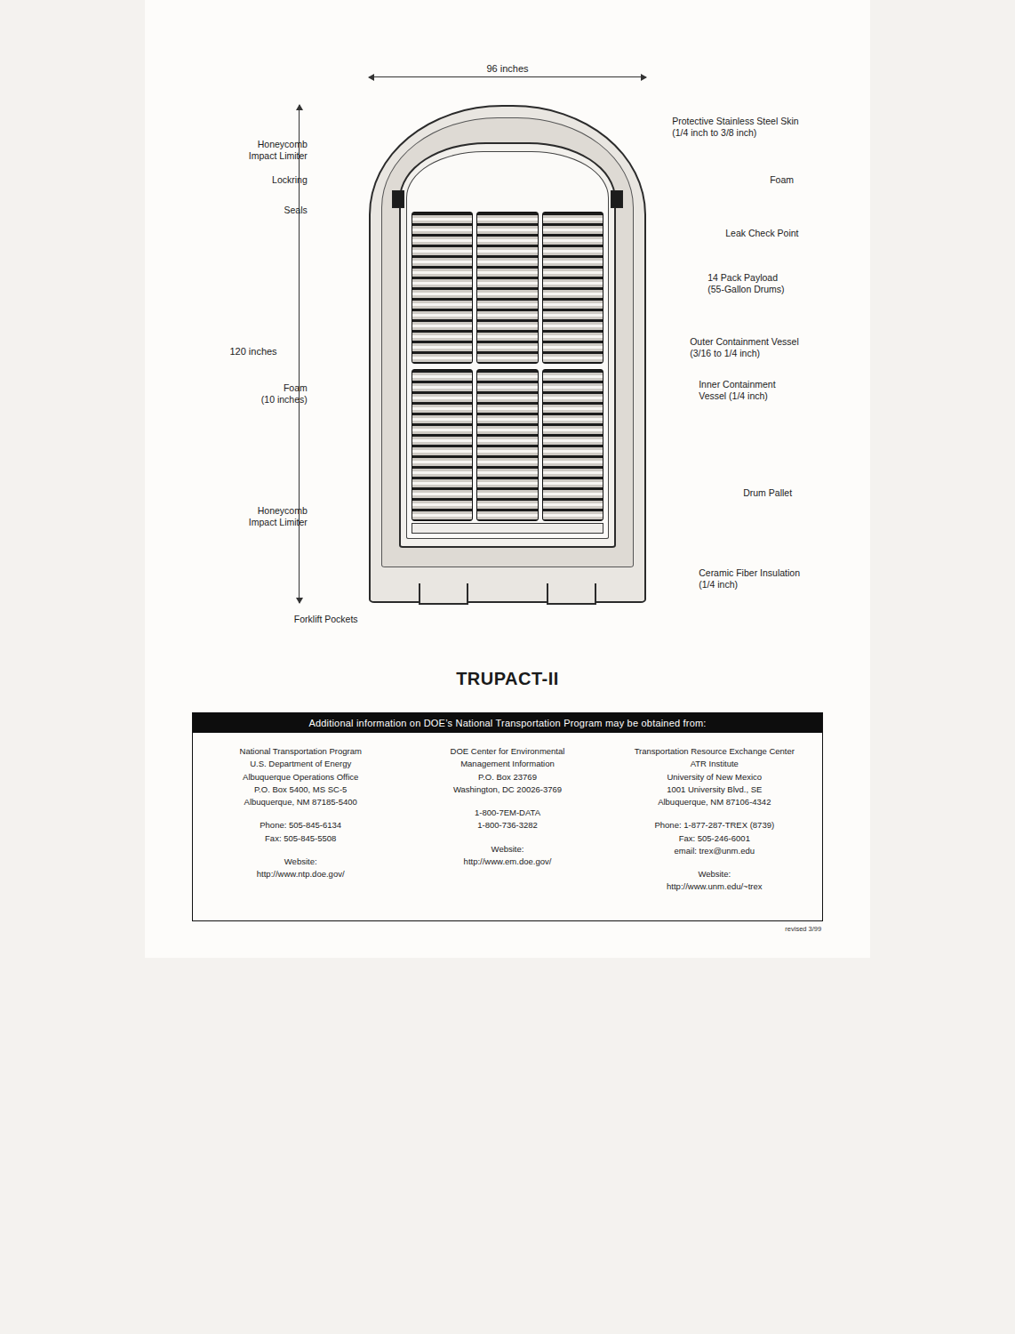96 inches
120 inches
Protective Stainless Steel Skin
(1/4 inch to 3/8 inch)
Foam
Leak Check Point
14 Pack Payload
(55-Gallon Drums)
Outer Containment Vessel
(3/16 to 1/4 inch)
Inner Containment
Vessel (1/4 inch)
Drum Pallet
Ceramic Fiber Insulation
(1/4 inch)
Honeycomb
Impact Limiter
Lockring
Seals
Foam
(10 inches)
Honeycomb
Impact Limiter
Forklift Pockets
TRUPACT-II
Additional information on DOE’s National Transportation Program may be obtained from:
National Transportation Program
U.S. Department of Energy
Albuquerque Operations Office
P.O. Box 5400, MS SC-5
Albuquerque, NM 87185-5400
Phone: 505-845-6134
Fax: 505-845-5508
Website:
http://www.ntp.doe.gov/
DOE Center for Environmental
Management Information
P.O. Box 23769
Washington, DC 20026-3769
1-800-7EM-DATA
1-800-736-3282
Website:
http://www.em.doe.gov/
Transportation Resource Exchange Center
ATR Institute
University of New Mexico
1001 University Blvd., SE
Albuquerque, NM 87106-4342
Phone: 1-877-287-TREX (8739)
Fax: 505-246-6001
email: trex@unm.edu
Website:
http://www.unm.edu/~trex
revised 3/99